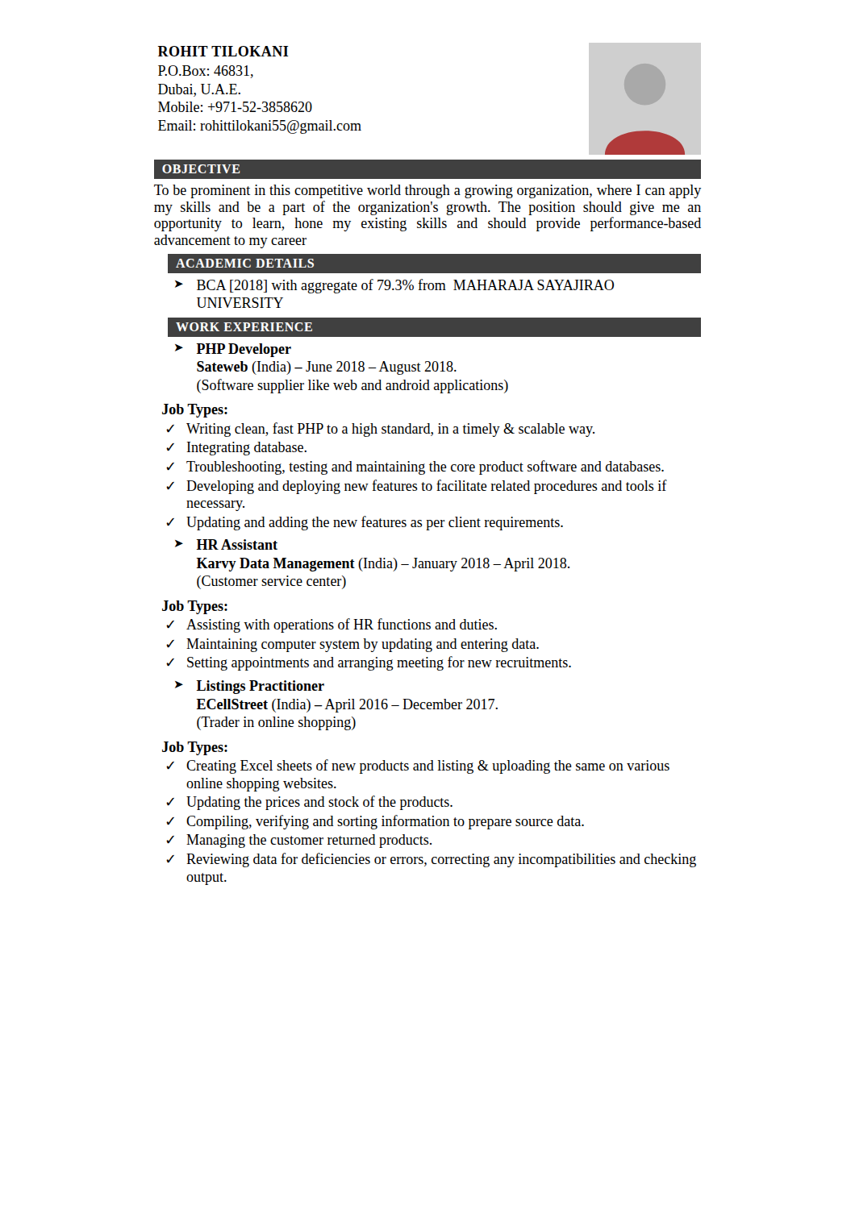ROHIT TILOKANI
P.O.Box: 46831,
Dubai, U.A.E.
Mobile: +971-52-3858620
Email: rohittilokani55@gmail.com
OBJECTIVE
To be prominent in this competitive world through a growing organization, where I can apply my skills and be a part of the organization's growth. The position should give me an opportunity to learn, hone my existing skills and should provide performance-based advancement to my career
ACADEMIC DETAILS
BCA [2018] with aggregate of 79.3% from MAHARAJA SAYAJIRAO UNIVERSITY
WORK EXPERIENCE
PHP Developer
Sateweb (India) – June 2018 – August 2018.
(Software supplier like web and android applications)
Job Types:
Writing clean, fast PHP to a high standard, in a timely & scalable way.
Integrating database.
Troubleshooting, testing and maintaining the core product software and databases.
Developing and deploying new features to facilitate related procedures and tools if necessary.
Updating and adding the new features as per client requirements.
HR Assistant
Karvy Data Management (India) – January 2018 – April 2018.
(Customer service center)
Job Types:
Assisting with operations of HR functions and duties.
Maintaining computer system by updating and entering data.
Setting appointments and arranging meeting for new recruitments.
Listings Practitioner
ECellStreet (India) – April 2016 – December 2017.
(Trader in online shopping)
Job Types:
Creating Excel sheets of new products and listing & uploading the same on various online shopping websites.
Updating the prices and stock of the products.
Compiling, verifying and sorting information to prepare source data.
Managing the customer returned products.
Reviewing data for deficiencies or errors, correcting any incompatibilities and checking output.